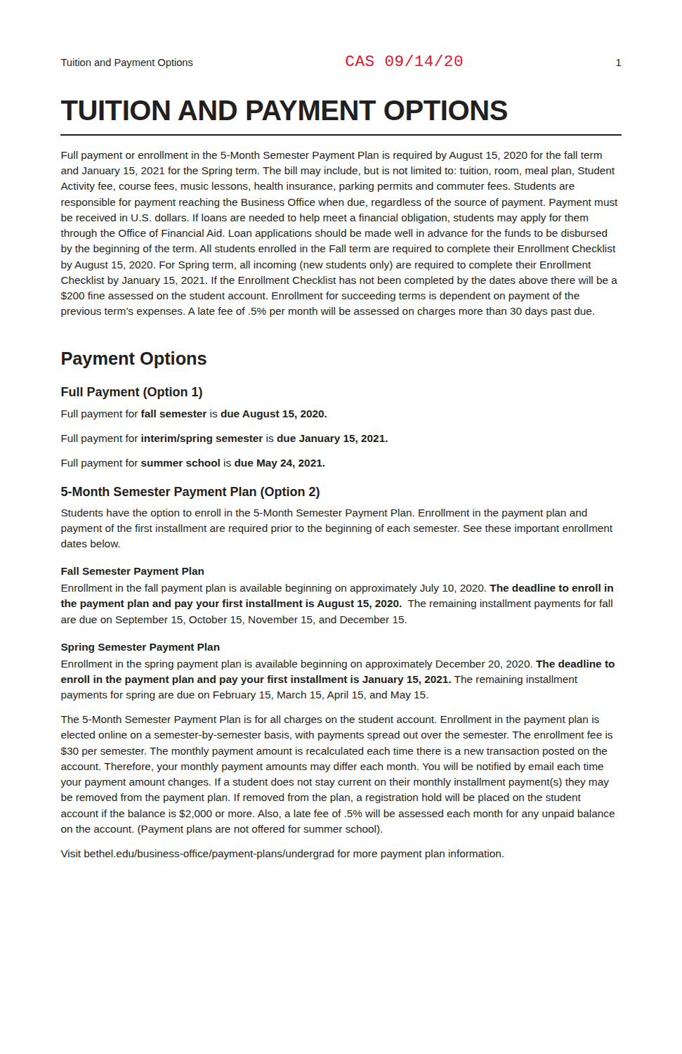Tuition and Payment Options CAS 09/14/20 1
Tuition and Payment Options
Full payment or enrollment in the 5-Month Semester Payment Plan is required by August 15, 2020 for the fall term and January 15, 2021 for the Spring term. The bill may include, but is not limited to: tuition, room, meal plan, Student Activity fee, course fees, music lessons, health insurance, parking permits and commuter fees. Students are responsible for payment reaching the Business Office when due, regardless of the source of payment. Payment must be received in U.S. dollars. If loans are needed to help meet a financial obligation, students may apply for them through the Office of Financial Aid. Loan applications should be made well in advance for the funds to be disbursed by the beginning of the term. All students enrolled in the Fall term are required to complete their Enrollment Checklist by August 15, 2020. For Spring term, all incoming (new students only) are required to complete their Enrollment Checklist by January 15, 2021. If the Enrollment Checklist has not been completed by the dates above there will be a $200 fine assessed on the student account. Enrollment for succeeding terms is dependent on payment of the previous term’s expenses. A late fee of .5% per month will be assessed on charges more than 30 days past due.
Payment Options
Full Payment (Option 1)
Full payment for fall semester is due August 15, 2020.
Full payment for interim/spring semester is due January 15, 2021.
Full payment for summer school is due May 24, 2021.
5-Month Semester Payment Plan (Option 2)
Students have the option to enroll in the 5-Month Semester Payment Plan. Enrollment in the payment plan and payment of the first installment are required prior to the beginning of each semester. See these important enrollment dates below.
Fall Semester Payment Plan
Enrollment in the fall payment plan is available beginning on approximately July 10, 2020. The deadline to enroll in the payment plan and pay your first installment is August 15, 2020. The remaining installment payments for fall are due on September 15, October 15, November 15, and December 15.
Spring Semester Payment Plan
Enrollment in the spring payment plan is available beginning on approximately December 20, 2020. The deadline to enroll in the payment plan and pay your first installment is January 15, 2021. The remaining installment payments for spring are due on February 15, March 15, April 15, and May 15.
The 5-Month Semester Payment Plan is for all charges on the student account. Enrollment in the payment plan is elected online on a semester-by-semester basis, with payments spread out over the semester. The enrollment fee is $30 per semester. The monthly payment amount is recalculated each time there is a new transaction posted on the account. Therefore, your monthly payment amounts may differ each month. You will be notified by email each time your payment amount changes. If a student does not stay current on their monthly installment payment(s) they may be removed from the payment plan. If removed from the plan, a registration hold will be placed on the student account if the balance is $2,000 or more. Also, a late fee of .5% will be assessed each month for any unpaid balance on the account. (Payment plans are not offered for summer school).
Visit bethel.edu/business-office/payment-plans/undergrad for more payment plan information.